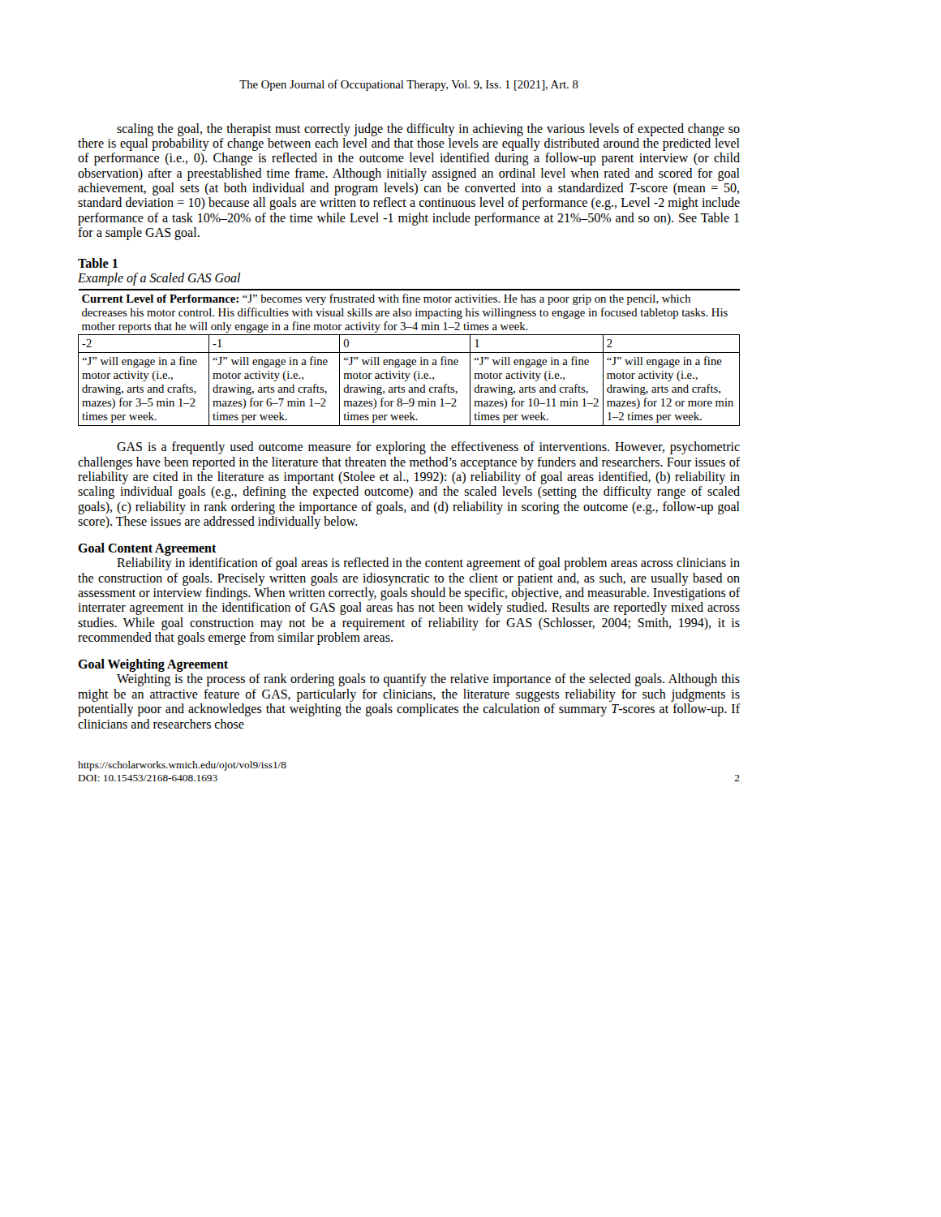The Open Journal of Occupational Therapy, Vol. 9, Iss. 1 [2021], Art. 8
scaling the goal, the therapist must correctly judge the difficulty in achieving the various levels of expected change so there is equal probability of change between each level and that those levels are equally distributed around the predicted level of performance (i.e., 0). Change is reflected in the outcome level identified during a follow-up parent interview (or child observation) after a preestablished time frame. Although initially assigned an ordinal level when rated and scored for goal achievement, goal sets (at both individual and program levels) can be converted into a standardized T-score (mean = 50, standard deviation = 10) because all goals are written to reflect a continuous level of performance (e.g., Level -2 might include performance of a task 10%–20% of the time while Level -1 might include performance at 21%–50% and so on). See Table 1 for a sample GAS goal.
Table 1
Example of a Scaled GAS Goal
| Current Level of Performance: “J” becomes very frustrated with fine motor activities. He has a poor grip on the pencil, which decreases his motor control. His difficulties with visual skills are also impacting his willingness to engage in focused tabletop tasks. His mother reports that he will only engage in a fine motor activity for 3–4 min 1–2 times a week. |
| -2 | -1 | 0 | 1 | 2 |
| “J” will engage in a fine motor activity (i.e., drawing, arts and crafts, mazes) for 3–5 min 1–2 times per week. | “J” will engage in a fine motor activity (i.e., drawing, arts and crafts, mazes) for 6–7 min 1–2 times per week. | “J” will engage in a fine motor activity (i.e., drawing, arts and crafts, mazes) for 8–9 min 1–2 times per week. | “J” will engage in a fine motor activity (i.e., drawing, arts and crafts, mazes) for 10–11 min 1–2 times per week. | “J” will engage in a fine motor activity (i.e., drawing, arts and crafts, mazes) for 12 or more min 1–2 times per week. |
GAS is a frequently used outcome measure for exploring the effectiveness of interventions. However, psychometric challenges have been reported in the literature that threaten the method’s acceptance by funders and researchers. Four issues of reliability are cited in the literature as important (Stolee et al., 1992): (a) reliability of goal areas identified, (b) reliability in scaling individual goals (e.g., defining the expected outcome) and the scaled levels (setting the difficulty range of scaled goals), (c) reliability in rank ordering the importance of goals, and (d) reliability in scoring the outcome (e.g., follow-up goal score). These issues are addressed individually below.
Goal Content Agreement
Reliability in identification of goal areas is reflected in the content agreement of goal problem areas across clinicians in the construction of goals. Precisely written goals are idiosyncratic to the client or patient and, as such, are usually based on assessment or interview findings. When written correctly, goals should be specific, objective, and measurable. Investigations of interrater agreement in the identification of GAS goal areas has not been widely studied. Results are reportedly mixed across studies. While goal construction may not be a requirement of reliability for GAS (Schlosser, 2004; Smith, 1994), it is recommended that goals emerge from similar problem areas.
Goal Weighting Agreement
Weighting is the process of rank ordering goals to quantify the relative importance of the selected goals. Although this might be an attractive feature of GAS, particularly for clinicians, the literature suggests reliability for such judgments is potentially poor and acknowledges that weighting the goals complicates the calculation of summary T-scores at follow-up. If clinicians and researchers chose
https://scholarworks.wmich.edu/ojot/vol9/iss1/8
DOI: 10.15453/2168-6408.1693
2